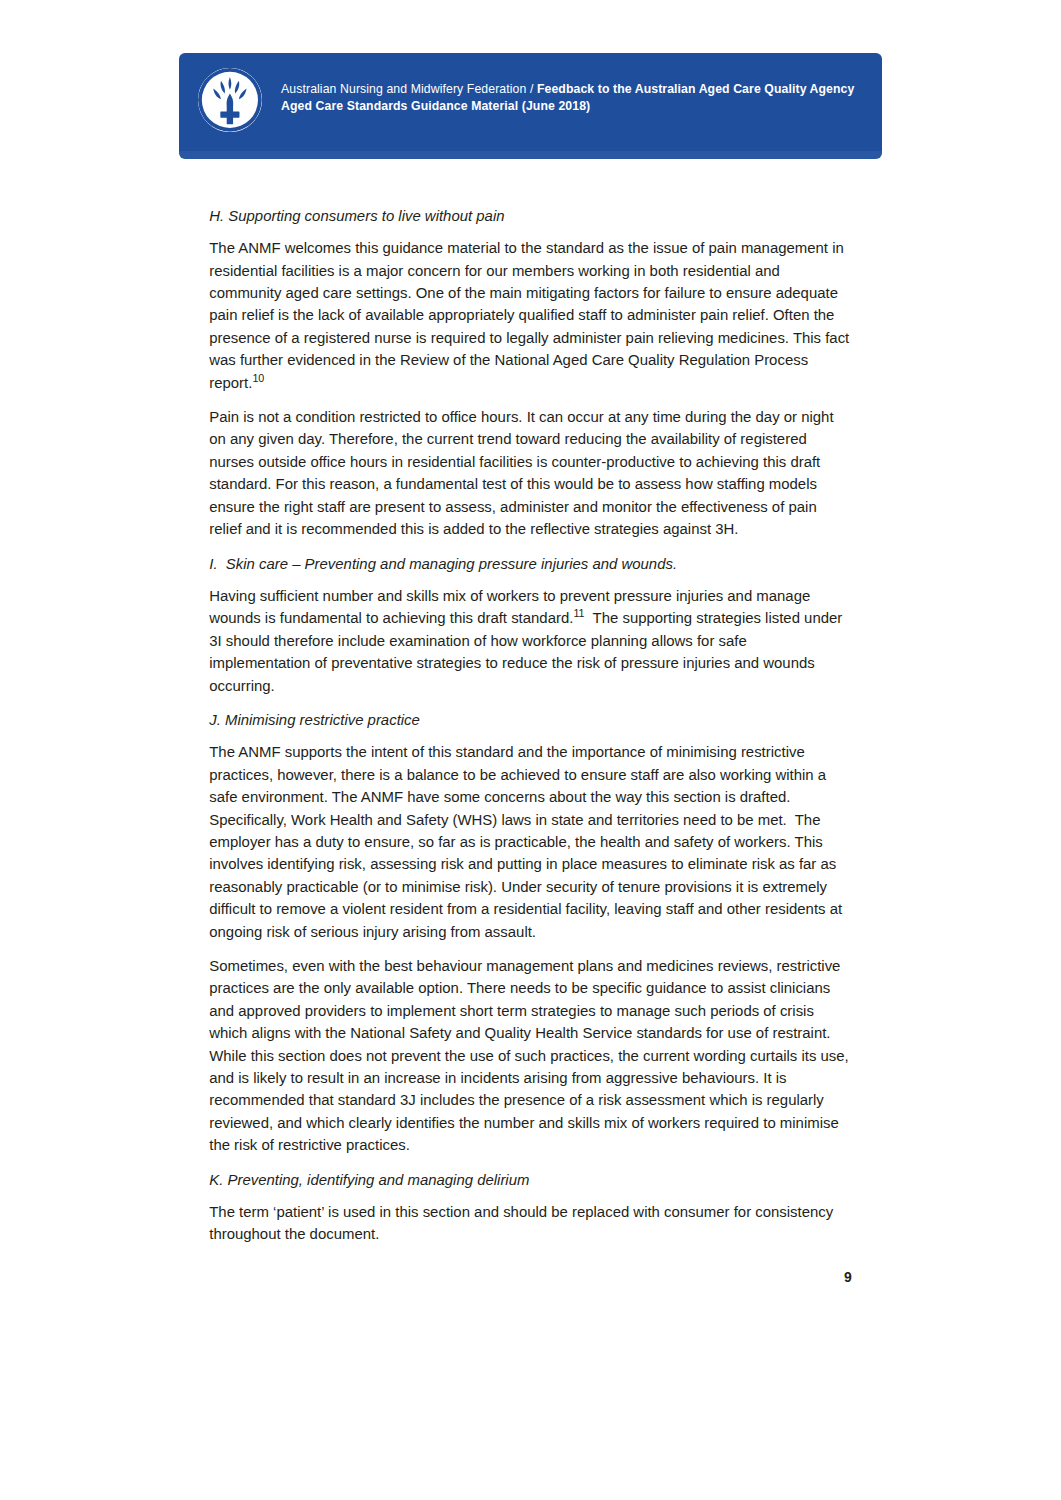Australian Nursing and Midwifery Federation / Feedback to the Australian Aged Care Quality Agency
Aged Care Standards Guidance Material (June 2018)
H. Supporting consumers to live without pain
The ANMF welcomes this guidance material to the standard as the issue of pain management in residential facilities is a major concern for our members working in both residential and community aged care settings. One of the main mitigating factors for failure to ensure adequate pain relief is the lack of available appropriately qualified staff to administer pain relief. Often the presence of a registered nurse is required to legally administer pain relieving medicines. This fact was further evidenced in the Review of the National Aged Care Quality Regulation Process report.10
Pain is not a condition restricted to office hours. It can occur at any time during the day or night on any given day. Therefore, the current trend toward reducing the availability of registered nurses outside office hours in residential facilities is counter-productive to achieving this draft standard. For this reason, a fundamental test of this would be to assess how staffing models ensure the right staff are present to assess, administer and monitor the effectiveness of pain relief and it is recommended this is added to the reflective strategies against 3H.
I. Skin care – Preventing and managing pressure injuries and wounds.
Having sufficient number and skills mix of workers to prevent pressure injuries and manage wounds is fundamental to achieving this draft standard.11 The supporting strategies listed under 3I should therefore include examination of how workforce planning allows for safe implementation of preventative strategies to reduce the risk of pressure injuries and wounds occurring.
J. Minimising restrictive practice
The ANMF supports the intent of this standard and the importance of minimising restrictive practices, however, there is a balance to be achieved to ensure staff are also working within a safe environment. The ANMF have some concerns about the way this section is drafted. Specifically, Work Health and Safety (WHS) laws in state and territories need to be met. The employer has a duty to ensure, so far as is practicable, the health and safety of workers. This involves identifying risk, assessing risk and putting in place measures to eliminate risk as far as reasonably practicable (or to minimise risk). Under security of tenure provisions it is extremely difficult to remove a violent resident from a residential facility, leaving staff and other residents at ongoing risk of serious injury arising from assault.
Sometimes, even with the best behaviour management plans and medicines reviews, restrictive practices are the only available option. There needs to be specific guidance to assist clinicians and approved providers to implement short term strategies to manage such periods of crisis which aligns with the National Safety and Quality Health Service standards for use of restraint. While this section does not prevent the use of such practices, the current wording curtails its use, and is likely to result in an increase in incidents arising from aggressive behaviours. It is recommended that standard 3J includes the presence of a risk assessment which is regularly reviewed, and which clearly identifies the number and skills mix of workers required to minimise the risk of restrictive practices.
K. Preventing, identifying and managing delirium
The term ‘patient’ is used in this section and should be replaced with consumer for consistency throughout the document.
9